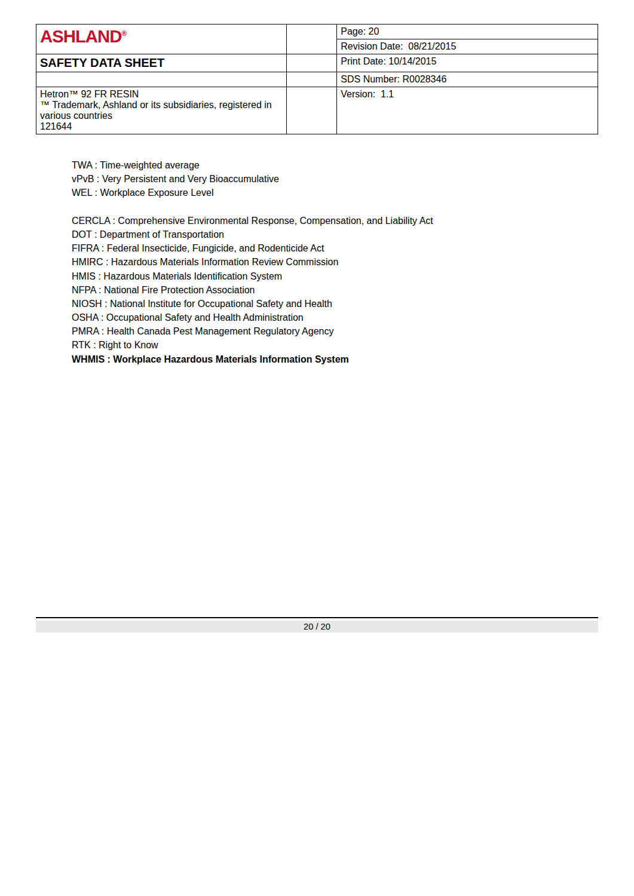| ASHLAND ® | | Page: 20 |
| Revision Date: 08/21/2015 |
| SAFETY DATA SHEET | | Print Date: 10/14/2015 |
| | | SDS Number: R0028346 |
| Hetron™ 92 FR RESIN ™ Trademark, Ashland or its subsidiaries, registered in various countries 121644 | | Version: 1.1 |
TWA : Time-weighted average
vPvB : Very Persistent and Very Bioaccumulative
WEL : Workplace Exposure Level
CERCLA : Comprehensive Environmental Response, Compensation, and Liability Act
DOT : Department of Transportation
FIFRA : Federal Insecticide, Fungicide, and Rodenticide Act
HMIRC : Hazardous Materials Information Review Commission
HMIS : Hazardous Materials Identification System
NFPA : National Fire Protection Association
NIOSH : National Institute for Occupational Safety and Health
OSHA : Occupational Safety and Health Administration
PMRA : Health Canada Pest Management Regulatory Agency
RTK : Right to Know
WHMIS : Workplace Hazardous Materials Information System
20 / 20